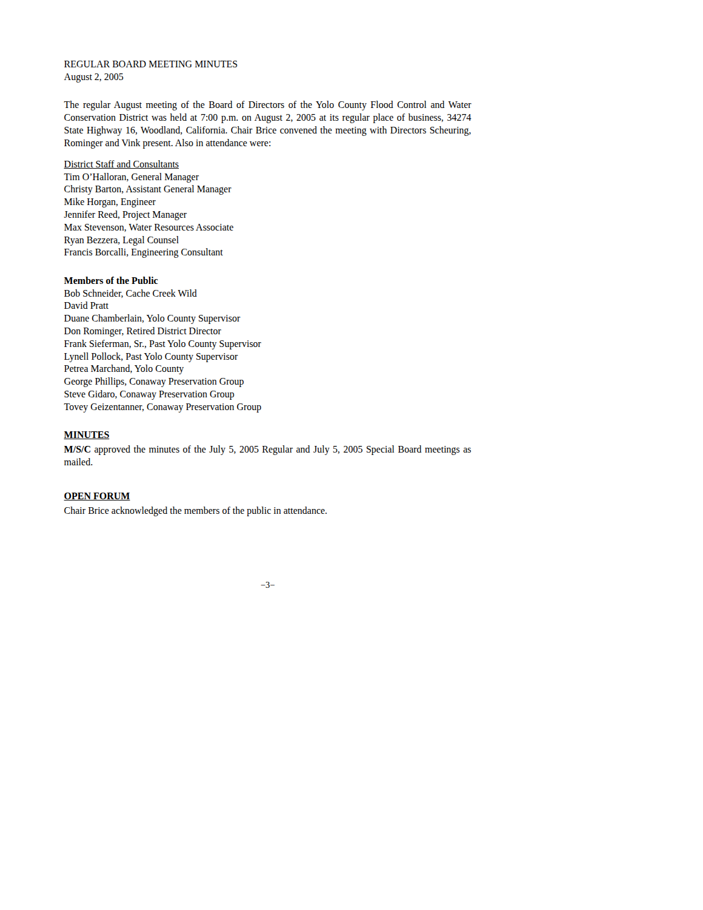REGULAR BOARD MEETING MINUTES
August 2, 2005
The regular August meeting of the Board of Directors of the Yolo County Flood Control and Water Conservation District was held at 7:00 p.m. on August 2, 2005 at its regular place of business, 34274 State Highway 16, Woodland, California. Chair Brice convened the meeting with Directors Scheuring, Rominger and Vink present. Also in attendance were:
District Staff and Consultants
Tim O’Halloran, General Manager
Christy Barton, Assistant General Manager
Mike Horgan, Engineer
Jennifer Reed, Project Manager
Max Stevenson, Water Resources Associate
Ryan Bezzera, Legal Counsel
Francis Borcalli, Engineering Consultant
Members of the Public
Bob Schneider, Cache Creek Wild
David Pratt
Duane Chamberlain, Yolo County Supervisor
Don Rominger, Retired District Director
Frank Sieferman, Sr., Past Yolo County Supervisor
Lynell Pollock, Past Yolo County Supervisor
Petrea Marchand, Yolo County
George Phillips, Conaway Preservation Group
Steve Gidaro, Conaway Preservation Group
Tovey Geizentanner, Conaway Preservation Group
MINUTES
M/S/C approved the minutes of the July 5, 2005 Regular and July 5, 2005 Special Board meetings as mailed.
OPEN FORUM
Chair Brice acknowledged the members of the public in attendance.
−3−